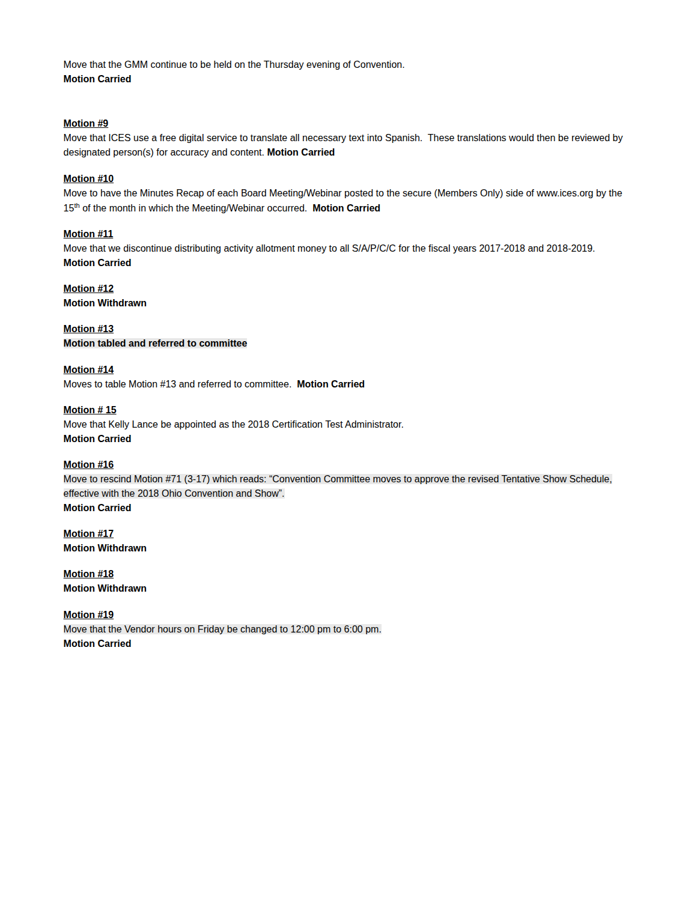Move that the GMM continue to be held on the Thursday evening of Convention.
Motion Carried
Motion #9
Move that ICES use a free digital service to translate all necessary text into Spanish. These translations would then be reviewed by designated person(s) for accuracy and content. Motion Carried
Motion #10
Move to have the Minutes Recap of each Board Meeting/Webinar posted to the secure (Members Only) side of www.ices.org by the 15th of the month in which the Meeting/Webinar occurred. Motion Carried
Motion #11
Move that we discontinue distributing activity allotment money to all S/A/P/C/C for the fiscal years 2017-2018 and 2018-2019.
Motion Carried
Motion #12
Motion Withdrawn
Motion #13
Motion tabled and referred to committee
Motion #14
Moves to table Motion #13 and referred to committee. Motion Carried
Motion # 15
Move that Kelly Lance be appointed as the 2018 Certification Test Administrator.
Motion Carried
Motion #16
Move to rescind Motion #71 (3-17) which reads: “Convention Committee moves to approve the revised Tentative Show Schedule, effective with the 2018 Ohio Convention and Show”.
Motion Carried
Motion #17
Motion Withdrawn
Motion #18
Motion Withdrawn
Motion #19
Move that the Vendor hours on Friday be changed to 12:00 pm to 6:00 pm.
Motion Carried